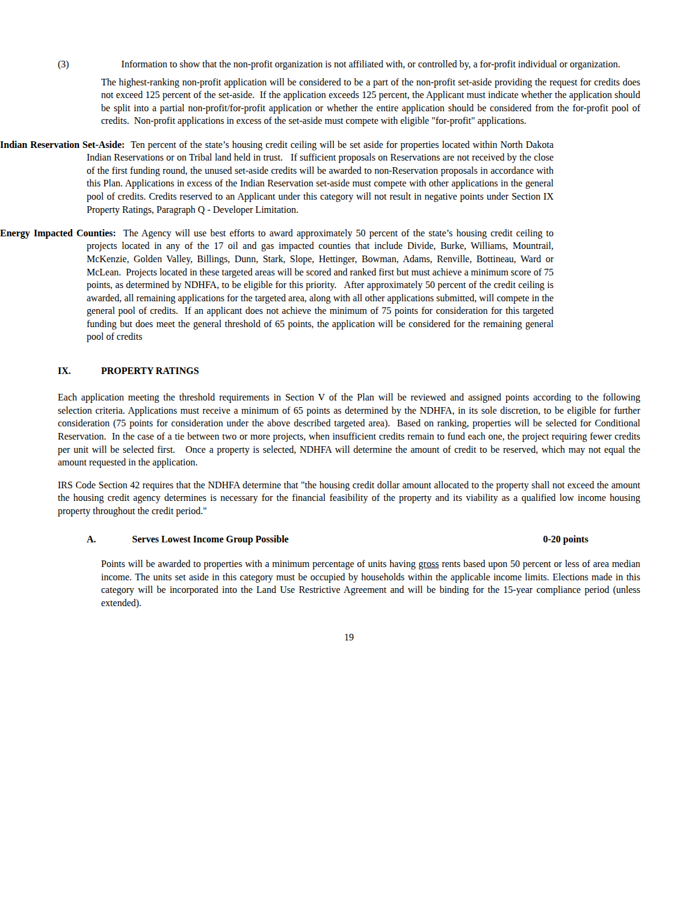(3) Information to show that the non-profit organization is not affiliated with, or controlled by, a for-profit individual or organization.
The highest-ranking non-profit application will be considered to be a part of the non-profit set-aside providing the request for credits does not exceed 125 percent of the set-aside. If the application exceeds 125 percent, the Applicant must indicate whether the application should be split into a partial non-profit/for-profit application or whether the entire application should be considered from the for-profit pool of credits. Non-profit applications in excess of the set-aside must compete with eligible "for-profit" applications.
B. Indian Reservation Set-Aside: Ten percent of the state’s housing credit ceiling will be set aside for properties located within North Dakota Indian Reservations or on Tribal land held in trust. If sufficient proposals on Reservations are not received by the close of the first funding round, the unused set-aside credits will be awarded to non-Reservation proposals in accordance with this Plan. Applications in excess of the Indian Reservation set-aside must compete with other applications in the general pool of credits. Credits reserved to an Applicant under this category will not result in negative points under Section IX Property Ratings, Paragraph Q - Developer Limitation.
C. Energy Impacted Counties: The Agency will use best efforts to award approximately 50 percent of the state’s housing credit ceiling to projects located in any of the 17 oil and gas impacted counties that include Divide, Burke, Williams, Mountrail, McKenzie, Golden Valley, Billings, Dunn, Stark, Slope, Hettinger, Bowman, Adams, Renville, Bottineau, Ward or McLean. Projects located in these targeted areas will be scored and ranked first but must achieve a minimum score of 75 points, as determined by NDHFA, to be eligible for this priority. After approximately 50 percent of the credit ceiling is awarded, all remaining applications for the targeted area, along with all other applications submitted, will compete in the general pool of credits. If an applicant does not achieve the minimum of 75 points for consideration for this targeted funding but does meet the general threshold of 65 points, the application will be considered for the remaining general pool of credits
IX. PROPERTY RATINGS
Each application meeting the threshold requirements in Section V of the Plan will be reviewed and assigned points according to the following selection criteria. Applications must receive a minimum of 65 points as determined by the NDHFA, in its sole discretion, to be eligible for further consideration (75 points for consideration under the above described targeted area). Based on ranking, properties will be selected for Conditional Reservation. In the case of a tie between two or more projects, when insufficient credits remain to fund each one, the project requiring fewer credits per unit will be selected first. Once a property is selected, NDHFA will determine the amount of credit to be reserved, which may not equal the amount requested in the application.
IRS Code Section 42 requires that the NDHFA determine that "the housing credit dollar amount allocated to the property shall not exceed the amount the housing credit agency determines is necessary for the financial feasibility of the property and its viability as a qualified low income housing property throughout the credit period."
A. Serves Lowest Income Group Possible 0-20 points
Points will be awarded to properties with a minimum percentage of units having gross rents based upon 50 percent or less of area median income. The units set aside in this category must be occupied by households within the applicable income limits. Elections made in this category will be incorporated into the Land Use Restrictive Agreement and will be binding for the 15-year compliance period (unless extended).
19